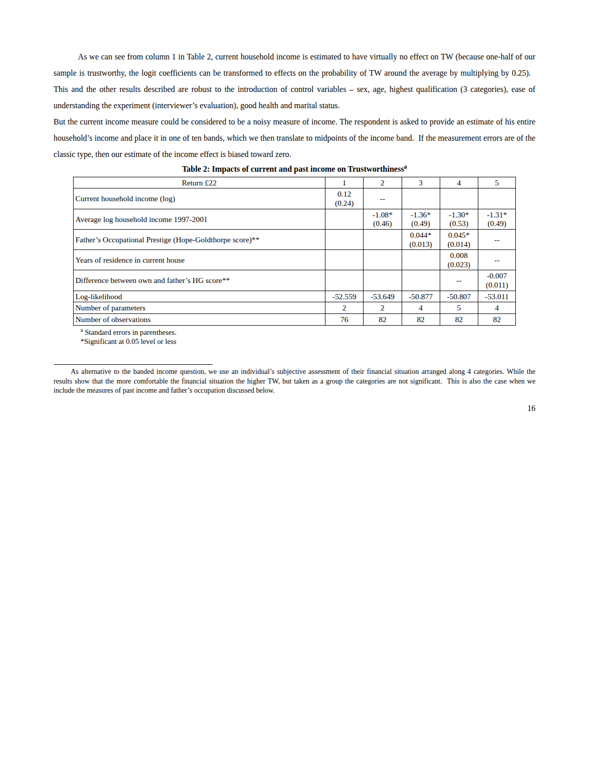As we can see from column 1 in Table 2, current household income is estimated to have virtually no effect on TW (because one-half of our sample is trustworthy, the logit coefficients can be transformed to effects on the probability of TW around the average by multiplying by 0.25). This and the other results described are robust to the introduction of control variables – sex, age, highest qualification (3 categories), ease of understanding the experiment (interviewer’s evaluation), good health and marital status.
But the current income measure could be considered to be a noisy measure of income. The respondent is asked to provide an estimate of his entire household’s income and place it in one of ten bands, which we then translate to midpoints of the income band. If the measurement errors are of the classic type, then our estimate of the income effect is biased toward zero.
Table 2: Impacts of current and past income on Trustworthiness a
| Return £22 | 1 | 2 | 3 | 4 | 5 |
| --- | --- | --- | --- | --- | --- |
| Current household income (log) | 0.12 (0.24) | -- | | | |
| Average log household income 1997-2001 | | -1.08* (0.46) | -1.36* (0.49) | -1.30* (0.53) | -1.31* (0.49) |
| Father’s Occupational Prestige (Hope-Goldthorpe score)** | | | 0.044* (0.013) | 0.045* (0.014) | -- |
| Years of residence in current house | | | | 0.008 (0.023) | -- |
| Difference between own and father’s HG score** | | | | -- | -0.007 (0.011) |
| Log-likelihood | -52.559 | -53.649 | -50.877 | -50.807 | -53.011 |
| Number of parameters | 2 | 2 | 4 | 5 | 4 |
| Number of observations | 76 | 82 | 82 | 82 | 82 |
a Standard errors in parentheses.
*Significant at 0.05 level or less
As alternative to the banded income question, we use an individual’s subjective assessment of their financial situation arranged along 4 categories. While the results show that the more comfortable the financial situation the higher TW, but taken as a group the categories are not significant. This is also the case when we include the measures of past income and father’s occupation discussed below.
16